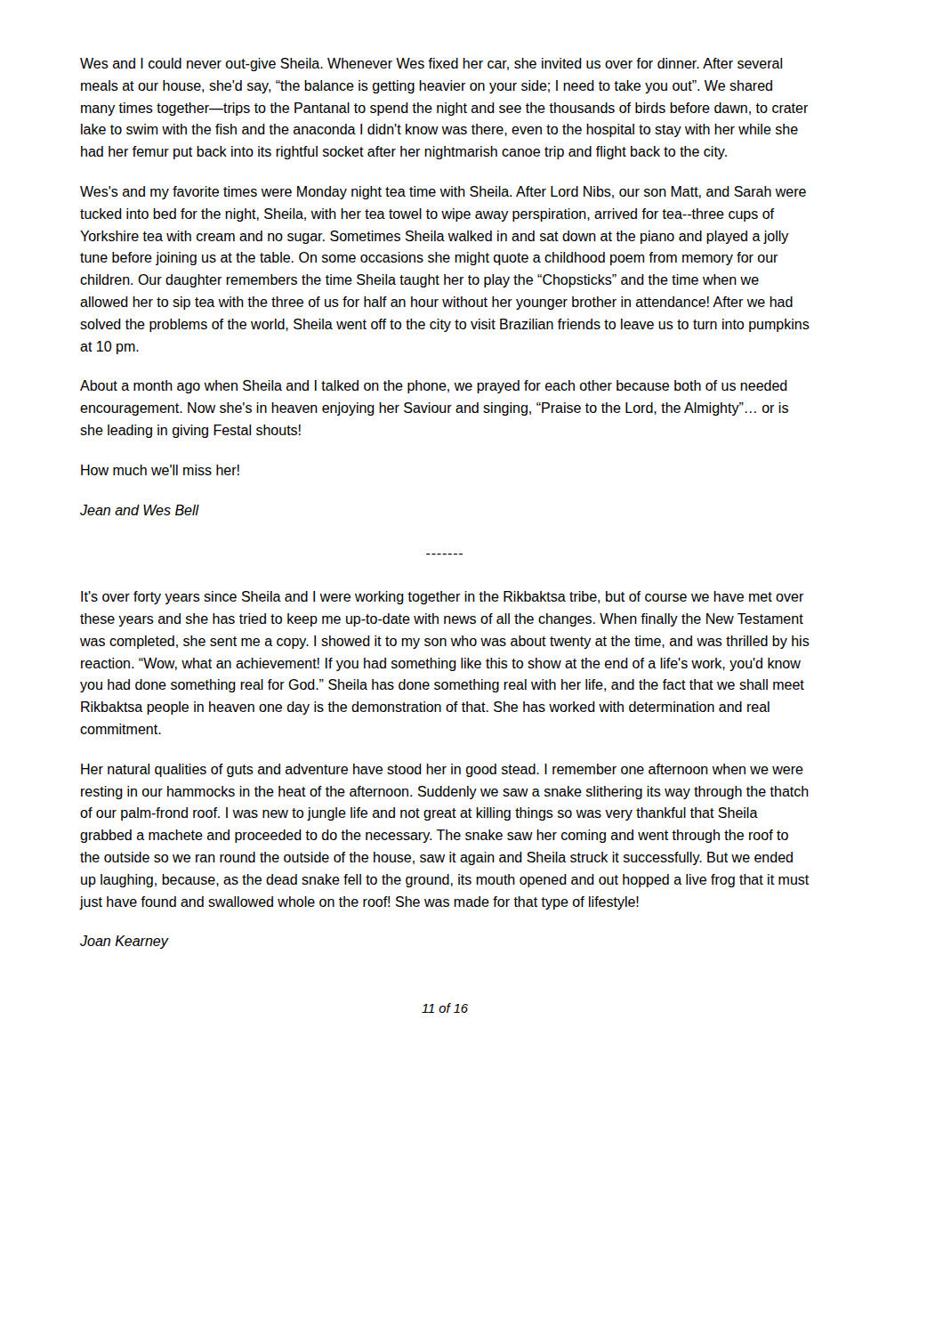Wes and I could never out-give Sheila. Whenever Wes fixed her car, she invited us over for dinner. After several meals at our house, she'd say, “the balance is getting heavier on your side; I need to take you out”. We shared many times together—trips to the Pantanal to spend the night and see the thousands of birds before dawn, to crater lake to swim with the fish and the anaconda I didn't know was there, even to the hospital to stay with her while she had her femur put back into its rightful socket after her nightmarish canoe trip and flight back to the city.
Wes's and my favorite times were Monday night tea time with Sheila. After Lord Nibs, our son Matt, and Sarah were tucked into bed for the night, Sheila, with her tea towel to wipe away perspiration, arrived for tea--three cups of Yorkshire tea with cream and no sugar. Sometimes Sheila walked in and sat down at the piano and played a jolly tune before joining us at the table. On some occasions she might quote a childhood poem from memory for our children. Our daughter remembers the time Sheila taught her to play the “Chopsticks” and the time when we allowed her to sip tea with the three of us for half an hour without her younger brother in attendance! After we had solved the problems of the world, Sheila went off to the city to visit Brazilian friends to leave us to turn into pumpkins at 10 pm.
About a month ago when Sheila and I talked on the phone, we prayed for each other because both of us needed encouragement. Now she's in heaven enjoying her Saviour and singing, “Praise to the Lord, the Almighty”… or is she leading in giving Festal shouts!
How much we'll miss her!
Jean and Wes Bell
-------
It's over forty years since Sheila and I were working together in the Rikbaktsa tribe, but of course we have met over these years and she has tried to keep me up-to-date with news of all the changes. When finally the New Testament was completed, she sent me a copy. I showed it to my son who was about twenty at the time, and was thrilled by his reaction. “Wow, what an achievement! If you had something like this to show at the end of a life's work, you'd know you had done something real for God.” Sheila has done something real with her life, and the fact that we shall meet Rikbaktsa people in heaven one day is the demonstration of that. She has worked with determination and real commitment.
Her natural qualities of guts and adventure have stood her in good stead. I remember one afternoon when we were resting in our hammocks in the heat of the afternoon. Suddenly we saw a snake slithering its way through the thatch of our palm-frond roof. I was new to jungle life and not great at killing things so was very thankful that Sheila grabbed a machete and proceeded to do the necessary. The snake saw her coming and went through the roof to the outside so we ran round the outside of the house, saw it again and Sheila struck it successfully. But we ended up laughing, because, as the dead snake fell to the ground, its mouth opened and out hopped a live frog that it must just have found and swallowed whole on the roof! She was made for that type of lifestyle!
Joan Kearney
11 of 16